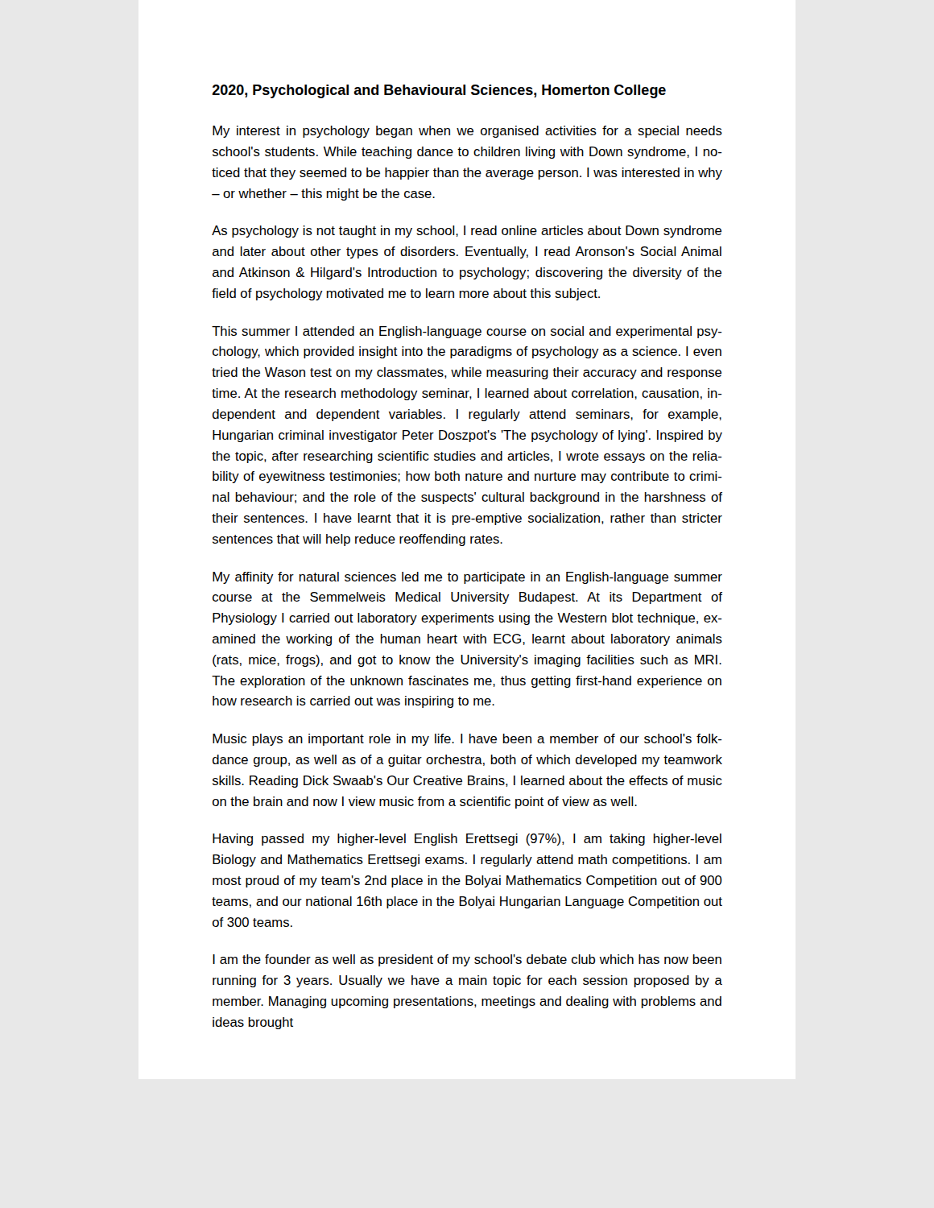2020, Psychological and Behavioural Sciences, Homerton College
My interest in psychology began when we organised activities for a special needs school's students. While teaching dance to children living with Down syndrome, I noticed that they seemed to be happier than the average person. I was interested in why – or whether – this might be the case.
As psychology is not taught in my school, I read online articles about Down syndrome and later about other types of disorders. Eventually, I read Aronson's Social Animal and Atkinson & Hilgard's Introduction to psychology; discovering the diversity of the field of psychology motivated me to learn more about this subject.
This summer I attended an English-language course on social and experimental psychology, which provided insight into the paradigms of psychology as a science. I even tried the Wason test on my classmates, while measuring their accuracy and response time. At the research methodology seminar, I learned about correlation, causation, independent and dependent variables. I regularly attend seminars, for example, Hungarian criminal investigator Peter Doszpot's 'The psychology of lying'. Inspired by the topic, after researching scientific studies and articles, I wrote essays on the reliability of eyewitness testimonies; how both nature and nurture may contribute to criminal behaviour; and the role of the suspects' cultural background in the harshness of their sentences. I have learnt that it is pre-emptive socialization, rather than stricter sentences that will help reduce reoffending rates.
My affinity for natural sciences led me to participate in an English-language summer course at the Semmelweis Medical University Budapest. At its Department of Physiology I carried out laboratory experiments using the Western blot technique, examined the working of the human heart with ECG, learnt about laboratory animals (rats, mice, frogs), and got to know the University's imaging facilities such as MRI. The exploration of the unknown fascinates me, thus getting first-hand experience on how research is carried out was inspiring to me.
Music plays an important role in my life. I have been a member of our school's folkdance group, as well as of a guitar orchestra, both of which developed my teamwork skills. Reading Dick Swaab's Our Creative Brains, I learned about the effects of music on the brain and now I view music from a scientific point of view as well.
Having passed my higher-level English Erettsegi (97%), I am taking higher-level Biology and Mathematics Erettsegi exams. I regularly attend math competitions. I am most proud of my team's 2nd place in the Bolyai Mathematics Competition out of 900 teams, and our national 16th place in the Bolyai Hungarian Language Competition out of 300 teams.
I am the founder as well as president of my school's debate club which has now been running for 3 years. Usually we have a main topic for each session proposed by a member. Managing upcoming presentations, meetings and dealing with problems and ideas brought